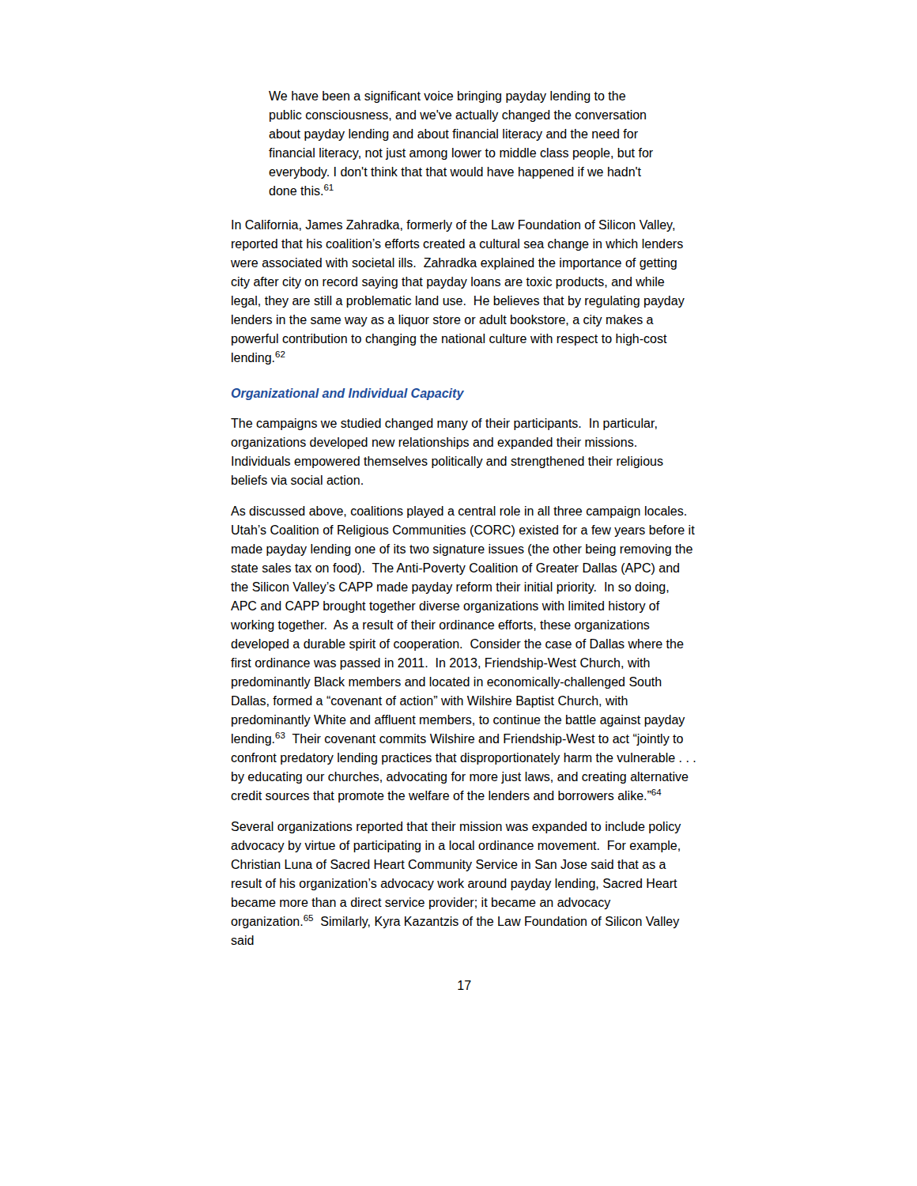We have been a significant voice bringing payday lending to the public consciousness, and we've actually changed the conversation about payday lending and about financial literacy and the need for financial literacy, not just among lower to middle class people, but for everybody. I don't think that that would have happened if we hadn't done this.61
In California, James Zahradka, formerly of the Law Foundation of Silicon Valley, reported that his coalition’s efforts created a cultural sea change in which lenders were associated with societal ills. Zahradka explained the importance of getting city after city on record saying that payday loans are toxic products, and while legal, they are still a problematic land use. He believes that by regulating payday lenders in the same way as a liquor store or adult bookstore, a city makes a powerful contribution to changing the national culture with respect to high-cost lending.62
Organizational and Individual Capacity
The campaigns we studied changed many of their participants. In particular, organizations developed new relationships and expanded their missions. Individuals empowered themselves politically and strengthened their religious beliefs via social action.
As discussed above, coalitions played a central role in all three campaign locales. Utah’s Coalition of Religious Communities (CORC) existed for a few years before it made payday lending one of its two signature issues (the other being removing the state sales tax on food). The Anti-Poverty Coalition of Greater Dallas (APC) and the Silicon Valley’s CAPP made payday reform their initial priority. In so doing, APC and CAPP brought together diverse organizations with limited history of working together. As a result of their ordinance efforts, these organizations developed a durable spirit of cooperation. Consider the case of Dallas where the first ordinance was passed in 2011. In 2013, Friendship-West Church, with predominantly Black members and located in economically-challenged South Dallas, formed a “covenant of action” with Wilshire Baptist Church, with predominantly White and affluent members, to continue the battle against payday lending.63 Their covenant commits Wilshire and Friendship-West to act “jointly to confront predatory lending practices that disproportionately harm the vulnerable . . . by educating our churches, advocating for more just laws, and creating alternative credit sources that promote the welfare of the lenders and borrowers alike.”64
Several organizations reported that their mission was expanded to include policy advocacy by virtue of participating in a local ordinance movement. For example, Christian Luna of Sacred Heart Community Service in San Jose said that as a result of his organization’s advocacy work around payday lending, Sacred Heart became more than a direct service provider; it became an advocacy organization.65 Similarly, Kyra Kazantzis of the Law Foundation of Silicon Valley said
17